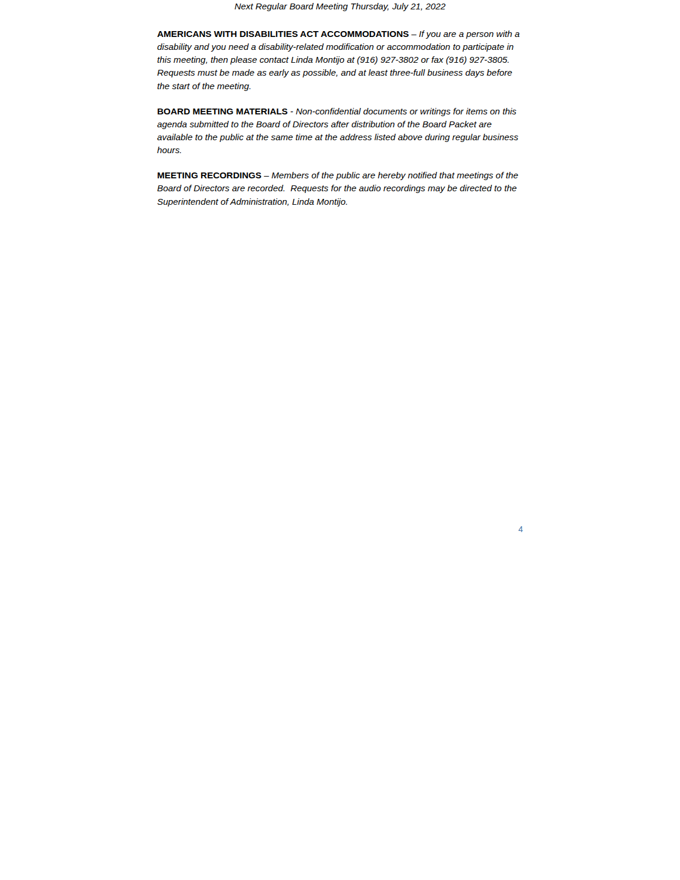Next Regular Board Meeting Thursday, July 21, 2022
AMERICANS WITH DISABILITIES ACT ACCOMMODATIONS – If you are a person with a disability and you need a disability-related modification or accommodation to participate in this meeting, then please contact Linda Montijo at (916) 927-3802 or fax (916) 927-3805. Requests must be made as early as possible, and at least three-full business days before the start of the meeting.
BOARD MEETING MATERIALS - Non-confidential documents or writings for items on this agenda submitted to the Board of Directors after distribution of the Board Packet are available to the public at the same time at the address listed above during regular business hours.
MEETING RECORDINGS – Members of the public are hereby notified that meetings of the Board of Directors are recorded. Requests for the audio recordings may be directed to the Superintendent of Administration, Linda Montijo.
4